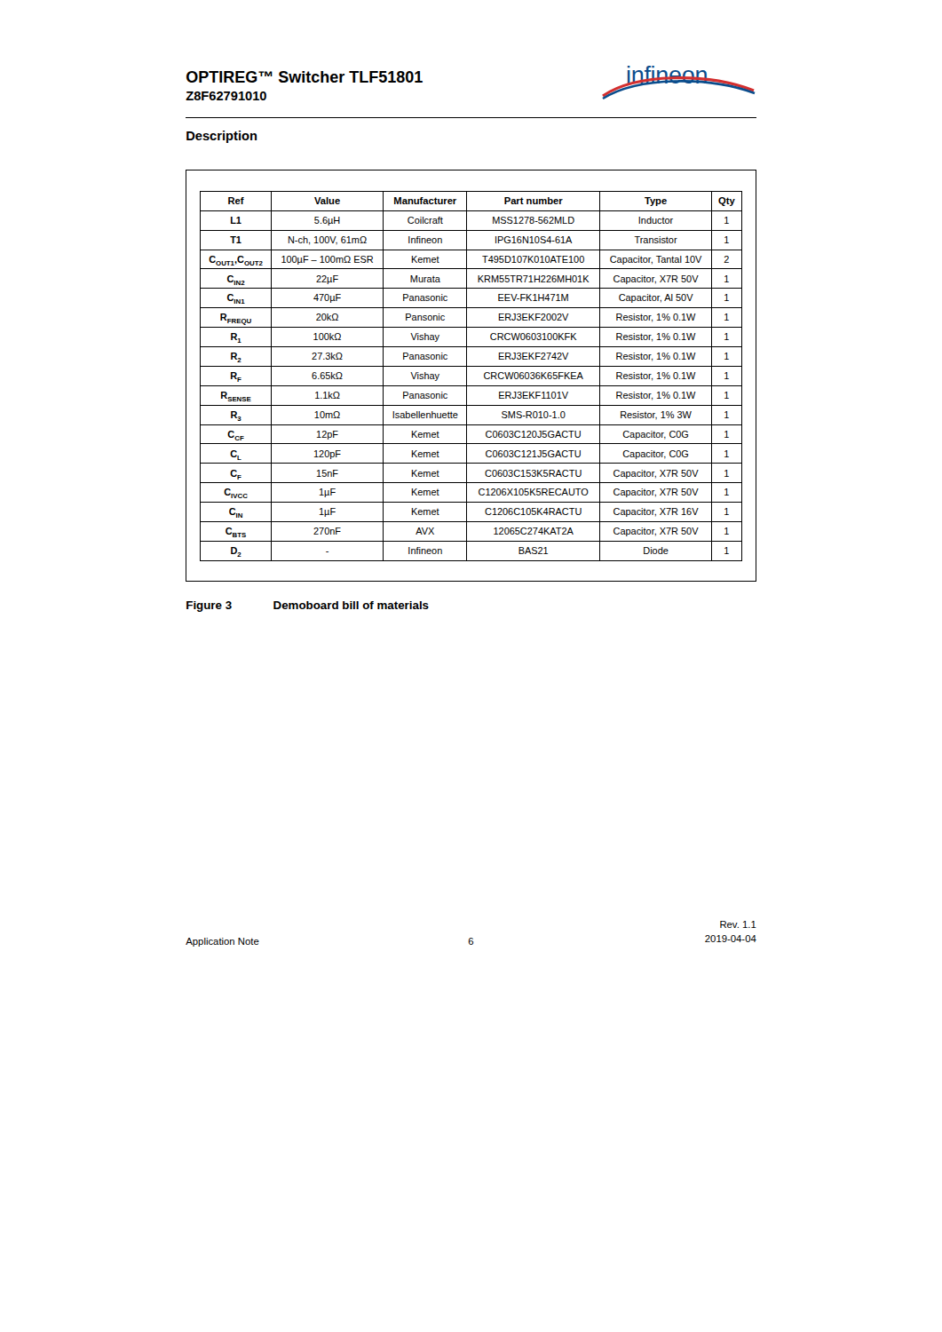OPTIREG™ Switcher TLF51801
Z8F62791010
infineon
Description
| Ref | Value | Manufacturer | Part number | Type | Qty |
| --- | --- | --- | --- | --- | --- |
| L1 | 5.6µH | Coilcraft | MSS1278-562MLD | Inductor | 1 |
| T1 | N-ch, 100V, 61mΩ | Infineon | IPG16N10S4-61A | Transistor | 1 |
| C OUT1 ,C OUT2 | 100µF – 100mΩ ESR | Kemet | T495D107K010ATE100 | Capacitor, Tantal 10V | 2 |
| C IN2 | 22µF | Murata | KRM55TR71H226MH01K | Capacitor, X7R 50V | 1 |
| C IN1 | 470µF | Panasonic | EEV-FK1H471M | Capacitor, Al 50V | 1 |
| R FREQU | 20kΩ | Pansonic | ERJ3EKF2002V | Resistor, 1% 0.1W | 1 |
| R 1 | 100kΩ | Vishay | CRCW0603100KFK | Resistor, 1% 0.1W | 1 |
| R 2 | 27.3kΩ | Panasonic | ERJ3EKF2742V | Resistor, 1% 0.1W | 1 |
| R F | 6.65kΩ | Vishay | CRCW06036K65FKEA | Resistor, 1% 0.1W | 1 |
| R SENSE | 1.1kΩ | Panasonic | ERJ3EKF1101V | Resistor, 1% 0.1W | 1 |
| R 3 | 10mΩ | Isabellenhuette | SMS-R010-1.0 | Resistor, 1% 3W | 1 |
| C CF | 12pF | Kemet | C0603C120J5GACTU | Capacitor, C0G | 1 |
| C L | 120pF | Kemet | C0603C121J5GACTU | Capacitor, C0G | 1 |
| C F | 15nF | Kemet | C0603C153K5RACTU | Capacitor, X7R 50V | 1 |
| C IVCC | 1µF | Kemet | C1206X105K5RECAUTO | Capacitor, X7R 50V | 1 |
| C IN | 1µF | Kemet | C1206C105K4RACTU | Capacitor, X7R 16V | 1 |
| C BTS | 270nF | AVX | 12065C274KAT2A | Capacitor, X7R 50V | 1 |
| D 2 | - | Infineon | BAS21 | Diode | 1 |
Figure 3 Demoboard bill of materials
Application Note
6
Rev. 1.1
2019-04-04